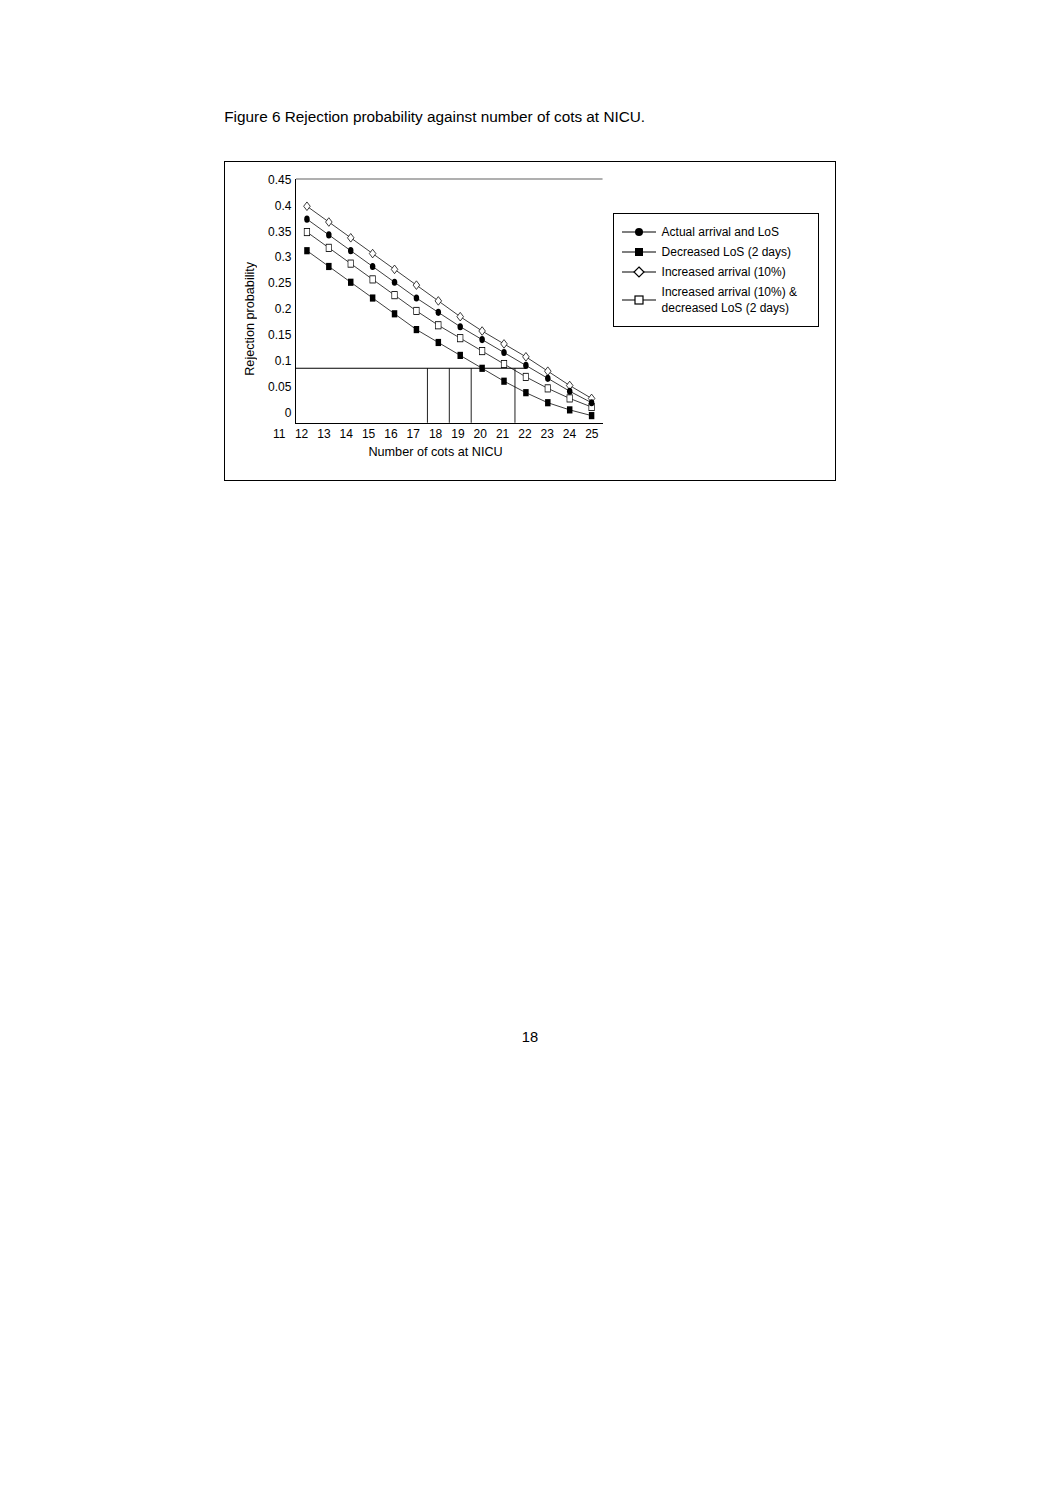Figure 6 Rejection probability against number of cots at NICU.
Rejection probability
0.45 0.4 0.35 0.3 0.25 0.2 0.15 0.1 0.05 0
111213141516171819202122232425
Number of cots at NICU
Actual arrival and LoS
Decreased LoS (2 days)
Increased arrival (10%)
Increased arrival (10%) & decreased LoS (2 days)
18